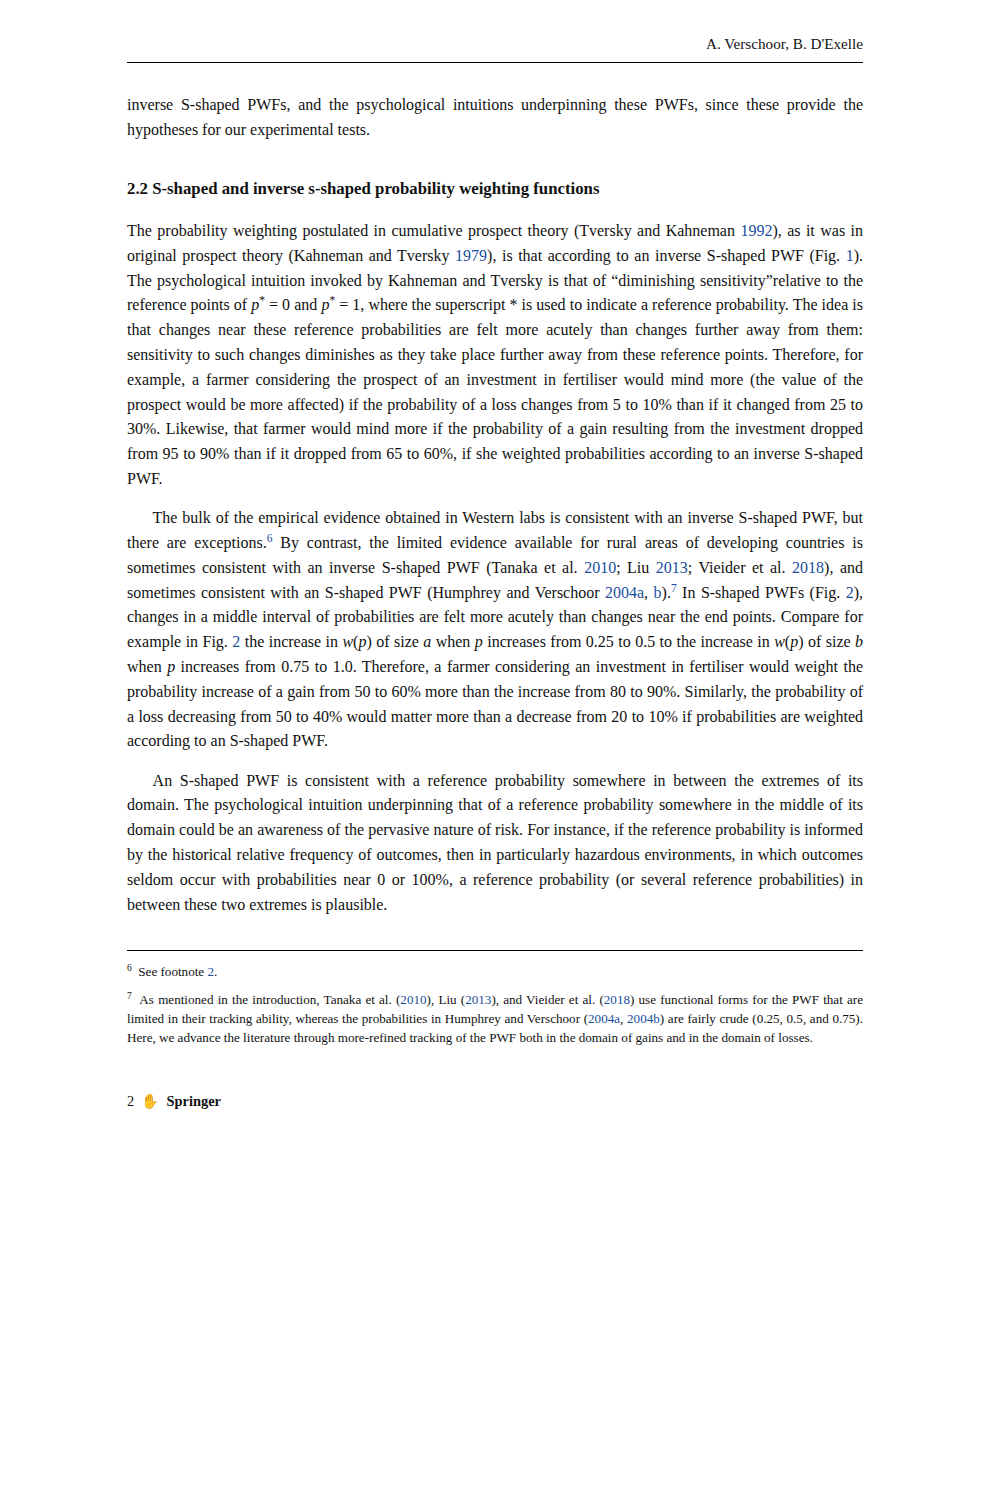A. Verschoor, B. D'Exelle
inverse S-shaped PWFs, and the psychological intuitions underpinning these PWFs, since these provide the hypotheses for our experimental tests.
2.2 S-shaped and inverse s-shaped probability weighting functions
The probability weighting postulated in cumulative prospect theory (Tversky and Kahneman 1992), as it was in original prospect theory (Kahneman and Tversky 1979), is that according to an inverse S-shaped PWF (Fig. 1). The psychological intuition invoked by Kahneman and Tversky is that of “diminishing sensitivity”relative to the reference points of p* = 0 and p* = 1, where the superscript * is used to indicate a reference probability. The idea is that changes near these reference probabilities are felt more acutely than changes further away from them: sensitivity to such changes diminishes as they take place further away from these reference points. Therefore, for example, a farmer considering the prospect of an investment in fertiliser would mind more (the value of the prospect would be more affected) if the probability of a loss changes from 5 to 10% than if it changed from 25 to 30%. Likewise, that farmer would mind more if the probability of a gain resulting from the investment dropped from 95 to 90% than if it dropped from 65 to 60%, if she weighted probabilities according to an inverse S-shaped PWF.
The bulk of the empirical evidence obtained in Western labs is consistent with an inverse S-shaped PWF, but there are exceptions.6 By contrast, the limited evidence available for rural areas of developing countries is sometimes consistent with an inverse S-shaped PWF (Tanaka et al. 2010; Liu 2013; Vieider et al. 2018), and sometimes consistent with an S-shaped PWF (Humphrey and Verschoor 2004a, b).7 In S-shaped PWFs (Fig. 2), changes in a middle interval of probabilities are felt more acutely than changes near the end points. Compare for example in Fig. 2 the increase in w(p) of size a when p increases from 0.25 to 0.5 to the increase in w(p) of size b when p increases from 0.75 to 1.0. Therefore, a farmer considering an investment in fertiliser would weight the probability increase of a gain from 50 to 60% more than the increase from 80 to 90%. Similarly, the probability of a loss decreasing from 50 to 40% would matter more than a decrease from 20 to 10% if probabilities are weighted according to an S-shaped PWF.
An S-shaped PWF is consistent with a reference probability somewhere in between the extremes of its domain. The psychological intuition underpinning that of a reference probability somewhere in the middle of its domain could be an awareness of the pervasive nature of risk. For instance, if the reference probability is informed by the historical relative frequency of outcomes, then in particularly hazardous environments, in which outcomes seldom occur with probabilities near 0 or 100%, a reference probability (or several reference probabilities) in between these two extremes is plausible.
6 See footnote 2.
7 As mentioned in the introduction, Tanaka et al. (2010), Liu (2013), and Vieider et al. (2018) use functional forms for the PWF that are limited in their tracking ability, whereas the probabilities in Humphrey and Verschoor (2004a, 2004b) are fairly crude (0.25, 0.5, and 0.75). Here, we advance the literature through more-refined tracking of the PWF both in the domain of gains and in the domain of losses.
2 ✋ Springer